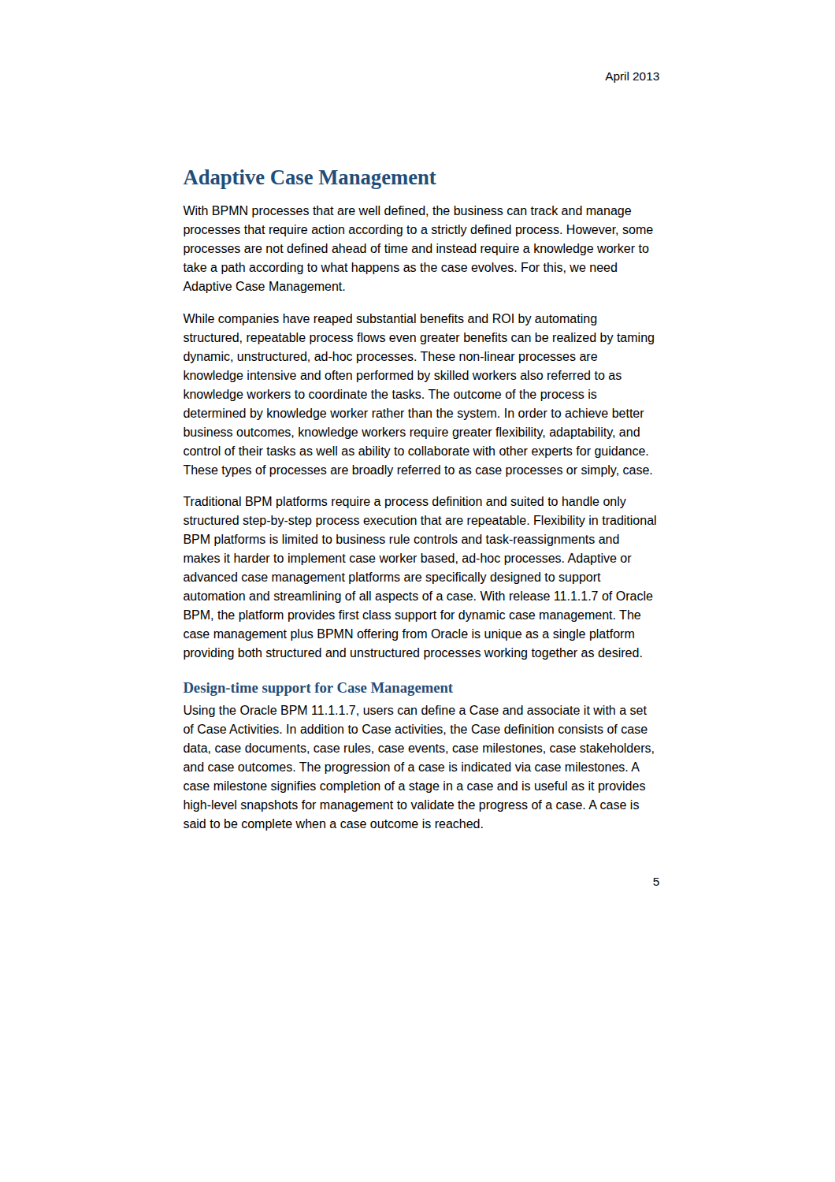April 2013
Adaptive Case Management
With BPMN processes that are well defined, the business can track and manage processes that require action according to a strictly defined process. However, some processes are not defined ahead of time and instead require a knowledge worker to take a path according to what happens as the case evolves. For this, we need Adaptive Case Management.
While companies have reaped substantial benefits and ROI by automating structured, repeatable process flows even greater benefits can be realized by taming dynamic, unstructured, ad-hoc processes. These non-linear processes are knowledge intensive and often performed by skilled workers also referred to as knowledge workers to coordinate the tasks. The outcome of the process is determined by knowledge worker rather than the system. In order to achieve better business outcomes, knowledge workers require greater flexibility, adaptability, and control of their tasks as well as ability to collaborate with other experts for guidance. These types of processes are broadly referred to as case processes or simply, case.
Traditional BPM platforms require a process definition and suited to handle only structured step-by-step process execution that are repeatable. Flexibility in traditional BPM platforms is limited to business rule controls and task-reassignments and makes it harder to implement case worker based, ad-hoc processes. Adaptive or advanced case management platforms are specifically designed to support automation and streamlining of all aspects of a case. With release 11.1.1.7 of Oracle BPM, the platform provides first class support for dynamic case management. The case management plus BPMN offering from Oracle is unique as a single platform providing both structured and unstructured processes working together as desired.
Design-time support for Case Management
Using the Oracle BPM 11.1.1.7, users can define a Case and associate it with a set of Case Activities. In addition to Case activities, the Case definition consists of case data, case documents, case rules, case events, case milestones, case stakeholders, and case outcomes. The progression of a case is indicated via case milestones. A case milestone signifies completion of a stage in a case and is useful as it provides high-level snapshots for management to validate the progress of a case. A case is said to be complete when a case outcome is reached.
5